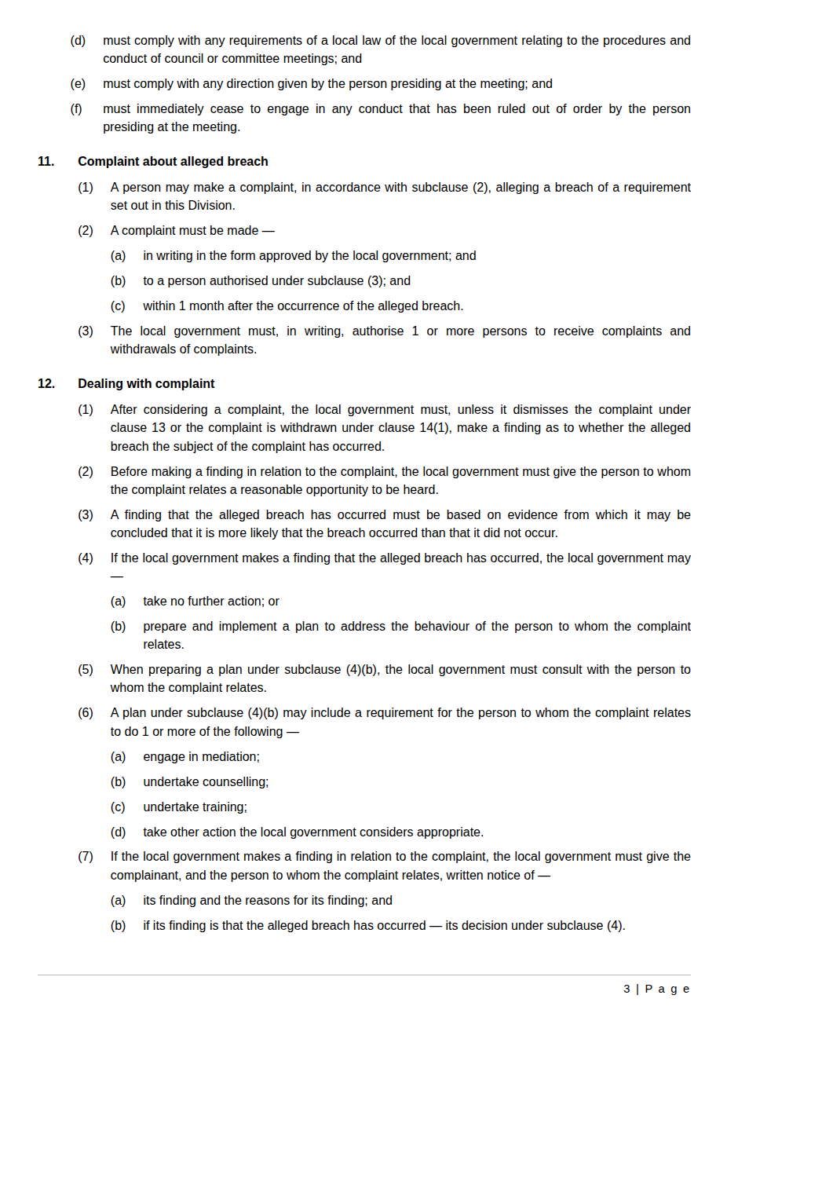(d) must comply with any requirements of a local law of the local government relating to the procedures and conduct of council or committee meetings; and
(e) must comply with any direction given by the person presiding at the meeting; and
(f) must immediately cease to engage in any conduct that has been ruled out of order by the person presiding at the meeting.
11. Complaint about alleged breach
(1) A person may make a complaint, in accordance with subclause (2), alleging a breach of a requirement set out in this Division.
(2) A complaint must be made —
(a) in writing in the form approved by the local government; and
(b) to a person authorised under subclause (3); and
(c) within 1 month after the occurrence of the alleged breach.
(3) The local government must, in writing, authorise 1 or more persons to receive complaints and withdrawals of complaints.
12. Dealing with complaint
(1) After considering a complaint, the local government must, unless it dismisses the complaint under clause 13 or the complaint is withdrawn under clause 14(1), make a finding as to whether the alleged breach the subject of the complaint has occurred.
(2) Before making a finding in relation to the complaint, the local government must give the person to whom the complaint relates a reasonable opportunity to be heard.
(3) A finding that the alleged breach has occurred must be based on evidence from which it may be concluded that it is more likely that the breach occurred than that it did not occur.
(4) If the local government makes a finding that the alleged breach has occurred, the local government may —
(a) take no further action; or
(b) prepare and implement a plan to address the behaviour of the person to whom the complaint relates.
(5) When preparing a plan under subclause (4)(b), the local government must consult with the person to whom the complaint relates.
(6) A plan under subclause (4)(b) may include a requirement for the person to whom the complaint relates to do 1 or more of the following —
(a) engage in mediation;
(b) undertake counselling;
(c) undertake training;
(d) take other action the local government considers appropriate.
(7) If the local government makes a finding in relation to the complaint, the local government must give the complainant, and the person to whom the complaint relates, written notice of —
(a) its finding and the reasons for its finding; and
(b) if its finding is that the alleged breach has occurred — its decision under subclause (4).
3 | P a g e